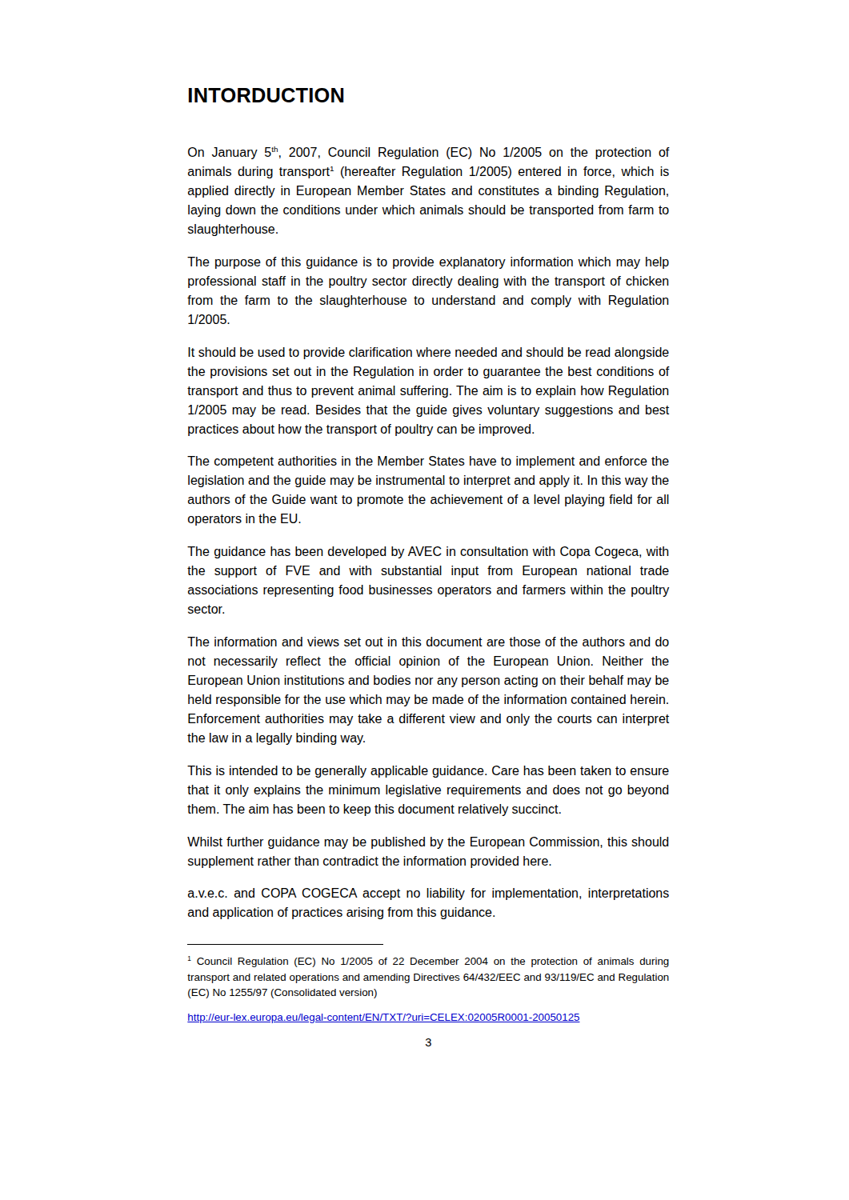INTORDUCTION
On January 5th, 2007, Council Regulation (EC) No 1/2005 on the protection of animals during transport1 (hereafter Regulation 1/2005) entered in force, which is applied directly in European Member States and constitutes a binding Regulation, laying down the conditions under which animals should be transported from farm to slaughterhouse.
The purpose of this guidance is to provide explanatory information which may help professional staff in the poultry sector directly dealing with the transport of chicken from the farm to the slaughterhouse to understand and comply with Regulation 1/2005.
It should be used to provide clarification where needed and should be read alongside the provisions set out in the Regulation in order to guarantee the best conditions of transport and thus to prevent animal suffering. The aim is to explain how Regulation 1/2005 may be read. Besides that the guide gives voluntary suggestions and best practices about how the transport of poultry can be improved.
The competent authorities in the Member States have to implement and enforce the legislation and the guide may be instrumental to interpret and apply it. In this way the authors of the Guide want to promote the achievement of a level playing field for all operators in the EU.
The guidance has been developed by AVEC in consultation with Copa Cogeca, with the support of FVE and with substantial input from European national trade associations representing food businesses operators and farmers within the poultry sector.
The information and views set out in this document are those of the authors and do not necessarily reflect the official opinion of the European Union. Neither the European Union institutions and bodies nor any person acting on their behalf may be held responsible for the use which may be made of the information contained herein. Enforcement authorities may take a different view and only the courts can interpret the law in a legally binding way.
This is intended to be generally applicable guidance. Care has been taken to ensure that it only explains the minimum legislative requirements and does not go beyond them. The aim has been to keep this document relatively succinct.
Whilst further guidance may be published by the European Commission, this should supplement rather than contradict the information provided here.
a.v.e.c. and COPA COGECA accept no liability for implementation, interpretations and application of practices arising from this guidance.
1 Council Regulation (EC) No 1/2005 of 22 December 2004 on the protection of animals during transport and related operations and amending Directives 64/432/EEC and 93/119/EC and Regulation (EC) No 1255/97 (Consolidated version)
http://eur-lex.europa.eu/legal-content/EN/TXT/?uri=CELEX:02005R0001-20050125
3